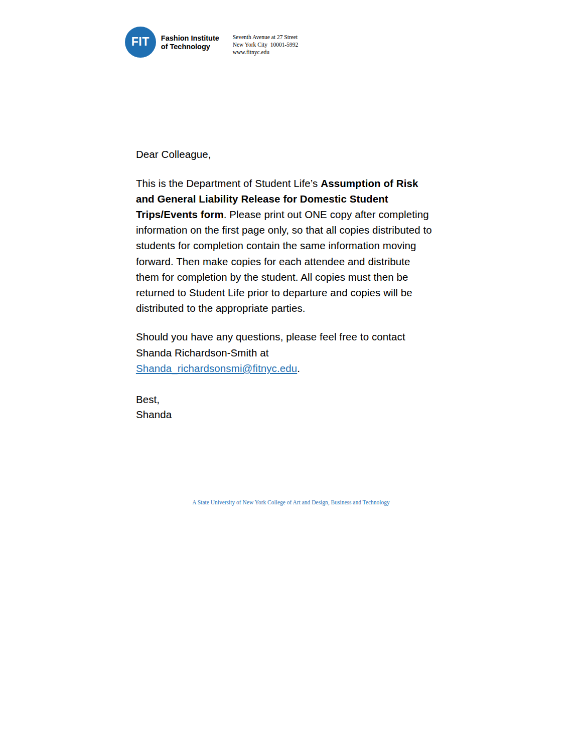FIT
Fashion Institute
of Technology
Seventh Avenue at 27 Street
New York City 10001-5992
www.fitnyc.edu
Dear Colleague,
This is the Department of Student Life’s Assumption of Risk and General Liability Release for Domestic Student Trips/Events form. Please print out ONE copy after completing information on the first page only, so that all copies distributed to students for completion contain the same information moving forward. Then make copies for each attendee and distribute them for completion by the student. All copies must then be returned to Student Life prior to departure and copies will be distributed to the appropriate parties.
Should you have any questions, please feel free to contact Shanda Richardson-Smith at Shanda_richardsonsmi@fitnyc.edu.
Best,
Shanda
A State University of New York College of Art and Design, Business and Technology